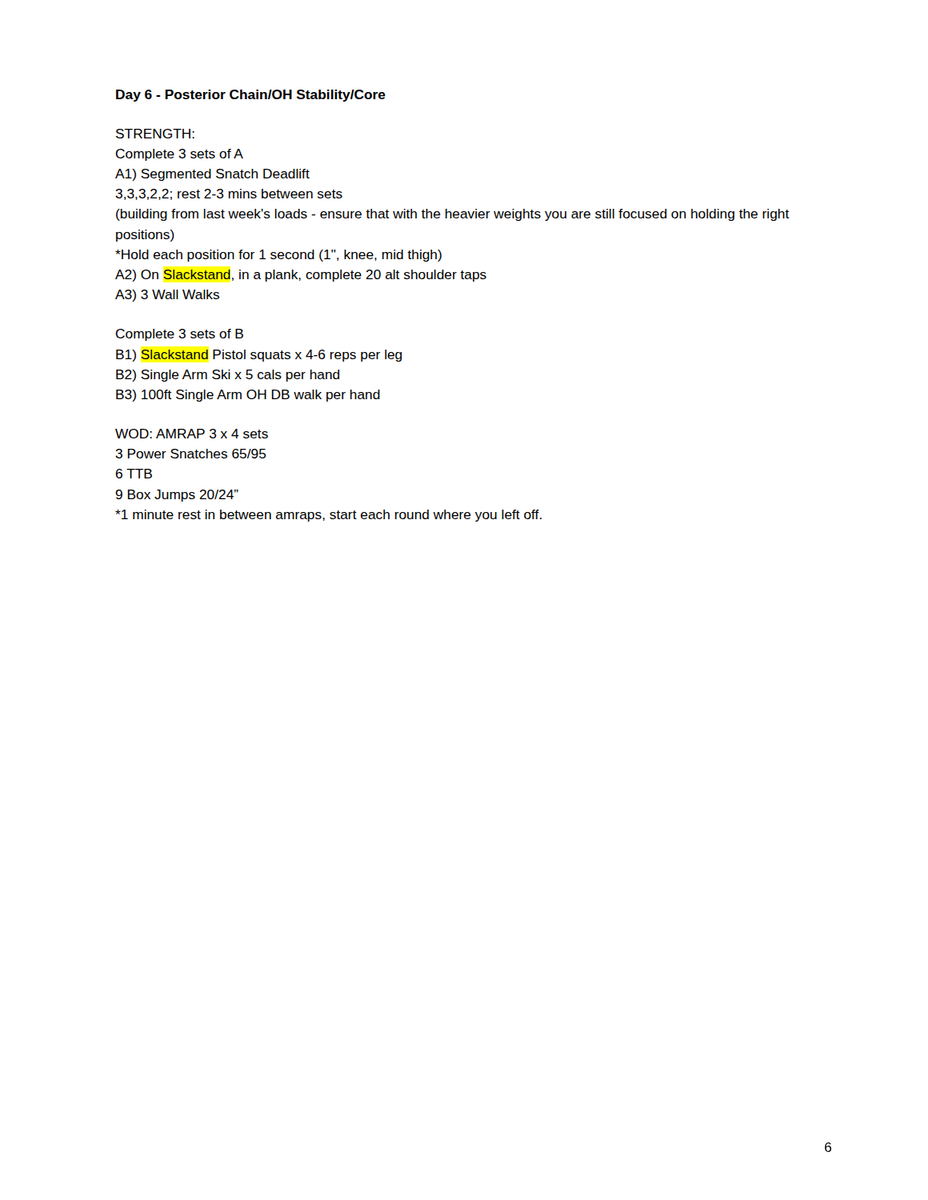Day 6 - Posterior Chain/OH Stability/Core
STRENGTH:
Complete 3 sets of A
A1) Segmented Snatch Deadlift
3,3,3,2,2; rest 2-3 mins between sets
(building from last week's loads - ensure that with the heavier weights you are still focused on holding the right positions)
*Hold each position for 1 second (1", knee, mid thigh)
A2) On Slackstand, in a plank, complete 20 alt shoulder taps
A3) 3 Wall Walks
Complete 3 sets of B
B1) Slackstand Pistol squats x 4-6 reps per leg
B2) Single Arm Ski x 5 cals per hand
B3) 100ft Single Arm OH DB walk per hand
WOD: AMRAP 3 x 4 sets
3 Power Snatches 65/95
6 TTB
9 Box Jumps 20/24”
*1 minute rest in between amraps, start each round where you left off.
6